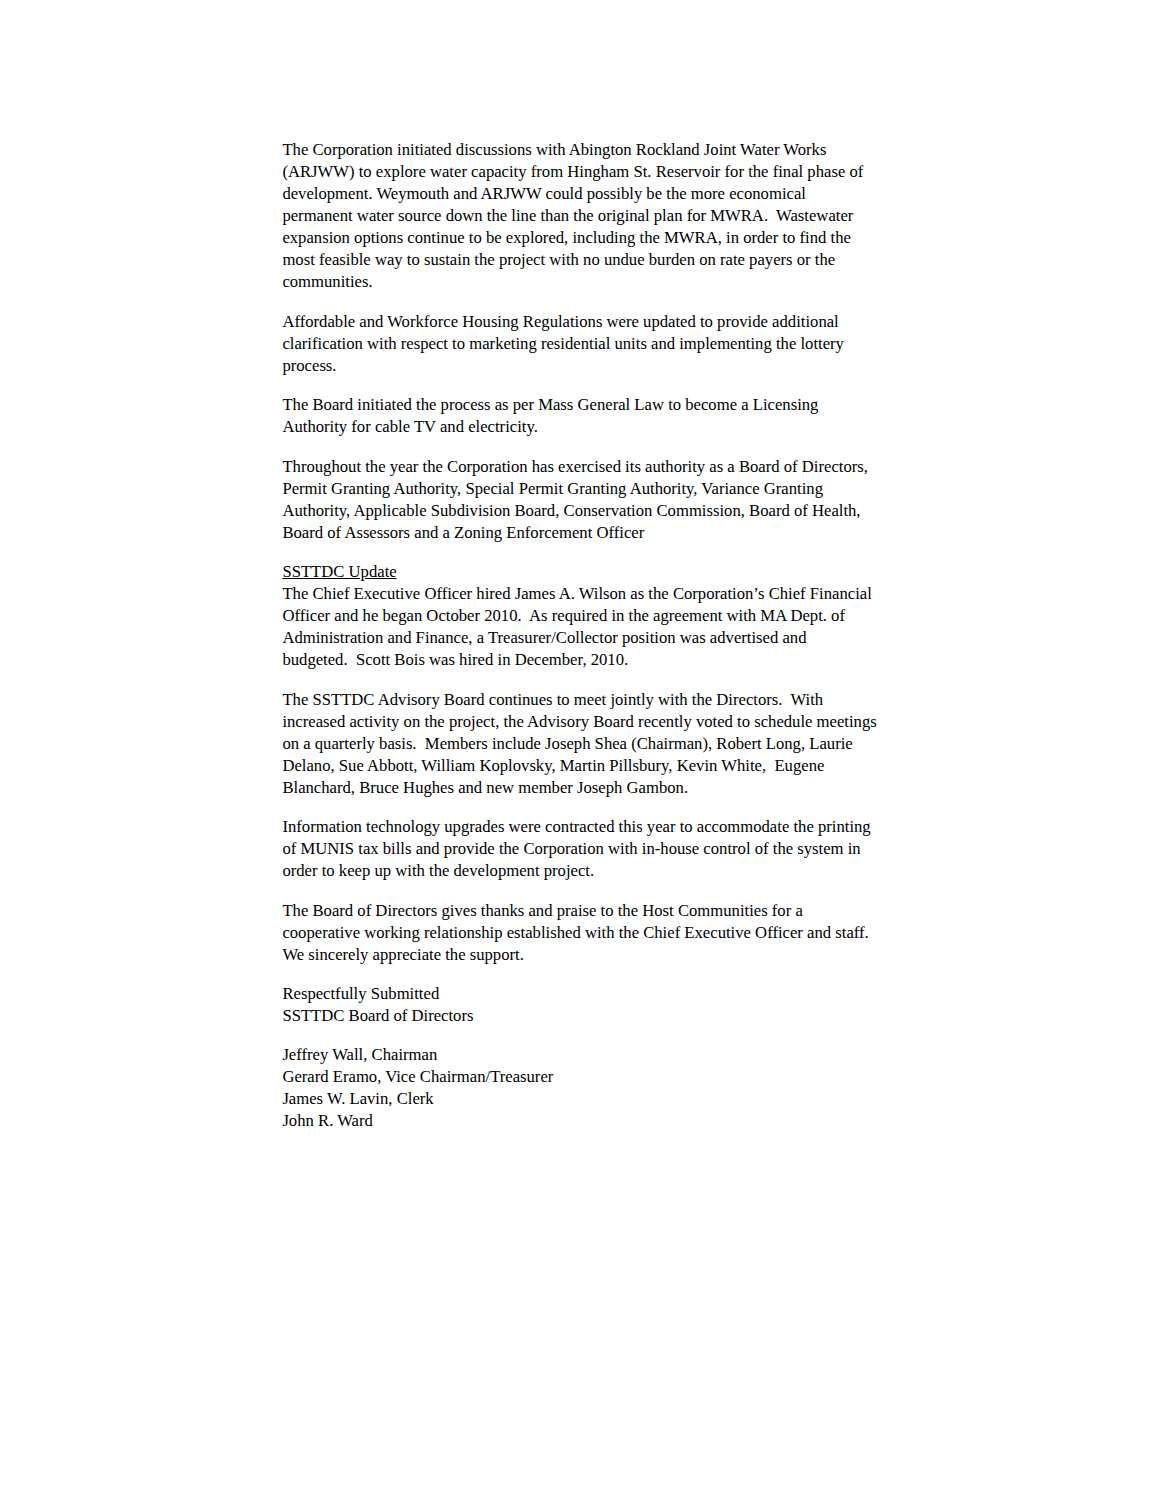The Corporation initiated discussions with Abington Rockland Joint Water Works (ARJWW) to explore water capacity from Hingham St. Reservoir for the final phase of development. Weymouth and ARJWW could possibly be the more economical permanent water source down the line than the original plan for MWRA. Wastewater expansion options continue to be explored, including the MWRA, in order to find the most feasible way to sustain the project with no undue burden on rate payers or the communities.
Affordable and Workforce Housing Regulations were updated to provide additional clarification with respect to marketing residential units and implementing the lottery process.
The Board initiated the process as per Mass General Law to become a Licensing Authority for cable TV and electricity.
Throughout the year the Corporation has exercised its authority as a Board of Directors, Permit Granting Authority, Special Permit Granting Authority, Variance Granting Authority, Applicable Subdivision Board, Conservation Commission, Board of Health, Board of Assessors and a Zoning Enforcement Officer
SSTTDC Update
The Chief Executive Officer hired James A. Wilson as the Corporation’s Chief Financial Officer and he began October 2010. As required in the agreement with MA Dept. of Administration and Finance, a Treasurer/Collector position was advertised and budgeted. Scott Bois was hired in December, 2010.
The SSTTDC Advisory Board continues to meet jointly with the Directors. With increased activity on the project, the Advisory Board recently voted to schedule meetings on a quarterly basis. Members include Joseph Shea (Chairman), Robert Long, Laurie Delano, Sue Abbott, William Koplovsky, Martin Pillsbury, Kevin White, Eugene Blanchard, Bruce Hughes and new member Joseph Gambon.
Information technology upgrades were contracted this year to accommodate the printing of MUNIS tax bills and provide the Corporation with in-house control of the system in order to keep up with the development project.
The Board of Directors gives thanks and praise to the Host Communities for a cooperative working relationship established with the Chief Executive Officer and staff. We sincerely appreciate the support.
Respectfully Submitted
SSTTDC Board of Directors
Jeffrey Wall, Chairman
Gerard Eramo, Vice Chairman/Treasurer
James W. Lavin, Clerk
John R. Ward